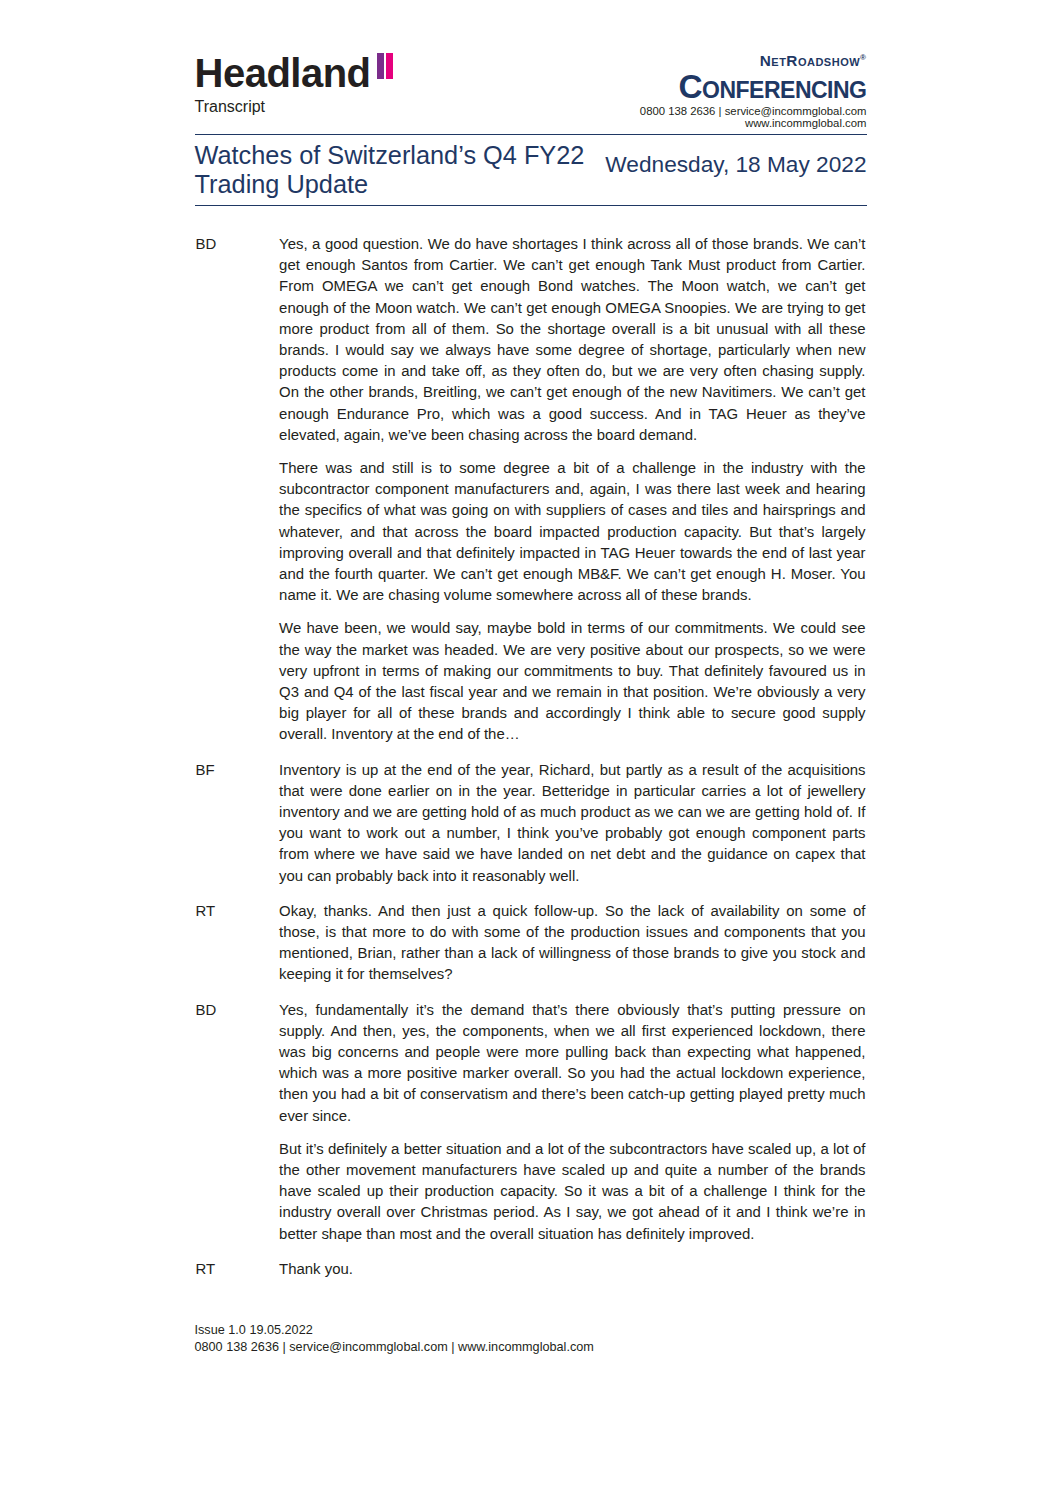Headland
Transcript
NetRoadshow®
Conferencing
0800 138 2636 | service@incommglobal.com
www.incommglobal.com
Watches of Switzerland’s Q4 FY22
Trading Update
Wednesday, 18 May 2022
| BD | Yes, a good question. We do have shortages I think across all of those brands. We can’t get enough Santos from Cartier. We can’t get enough Tank Must product from Cartier. From OMEGA we can’t get enough Bond watches. The Moon watch, we can’t get enough of the Moon watch. We can’t get enough OMEGA Snoopies. We are trying to get more product from all of them. So the shortage overall is a bit unusual with all these brands. I would say we always have some degree of shortage, particularly when new products come in and take off, as they often do, but we are very often chasing supply. On the other brands, Breitling, we can’t get enough of the new Navitimers. We can’t get enough Endurance Pro, which was a good success. And in TAG Heuer as they’ve elevated, again, we’ve been chasing across the board demand. There was and still is to some degree a bit of a challenge in the industry with the subcontractor component manufacturers and, again, I was there last week and hearing the specifics of what was going on with suppliers of cases and tiles and hairsprings and whatever, and that across the board impacted production capacity. But that’s largely improving overall and that definitely impacted in TAG Heuer towards the end of last year and the fourth quarter. We can’t get enough MB&F. We can’t get enough H. Moser. You name it. We are chasing volume somewhere across all of these brands. We have been, we would say, maybe bold in terms of our commitments. We could see the way the market was headed. We are very positive about our prospects, so we were very upfront in terms of making our commitments to buy. That definitely favoured us in Q3 and Q4 of the last fiscal year and we remain in that position. We’re obviously a very big player for all of these brands and accordingly I think able to secure good supply overall. Inventory at the end of the… |
| BF | Inventory is up at the end of the year, Richard, but partly as a result of the acquisitions that were done earlier on in the year. Betteridge in particular carries a lot of jewellery inventory and we are getting hold of as much product as we can we are getting hold of. If you want to work out a number, I think you’ve probably got enough component parts from where we have said we have landed on net debt and the guidance on capex that you can probably back into it reasonably well. |
| RT | Okay, thanks. And then just a quick follow-up. So the lack of availability on some of those, is that more to do with some of the production issues and components that you mentioned, Brian, rather than a lack of willingness of those brands to give you stock and keeping it for themselves? |
| BD | Yes, fundamentally it’s the demand that’s there obviously that’s putting pressure on supply. And then, yes, the components, when we all first experienced lockdown, there was big concerns and people were more pulling back than expecting what happened, which was a more positive marker overall. So you had the actual lockdown experience, then you had a bit of conservatism and there’s been catch-up getting played pretty much ever since. But it’s definitely a better situation and a lot of the subcontractors have scaled up, a lot of the other movement manufacturers have scaled up and quite a number of the brands have scaled up their production capacity. So it was a bit of a challenge I think for the industry overall over Christmas period. As I say, we got ahead of it and I think we’re in better shape than most and the overall situation has definitely improved. |
| RT | Thank you. |
Issue 1.0 19.05.2022
0800 138 2636 | service@incommglobal.com | www.incommglobal.com